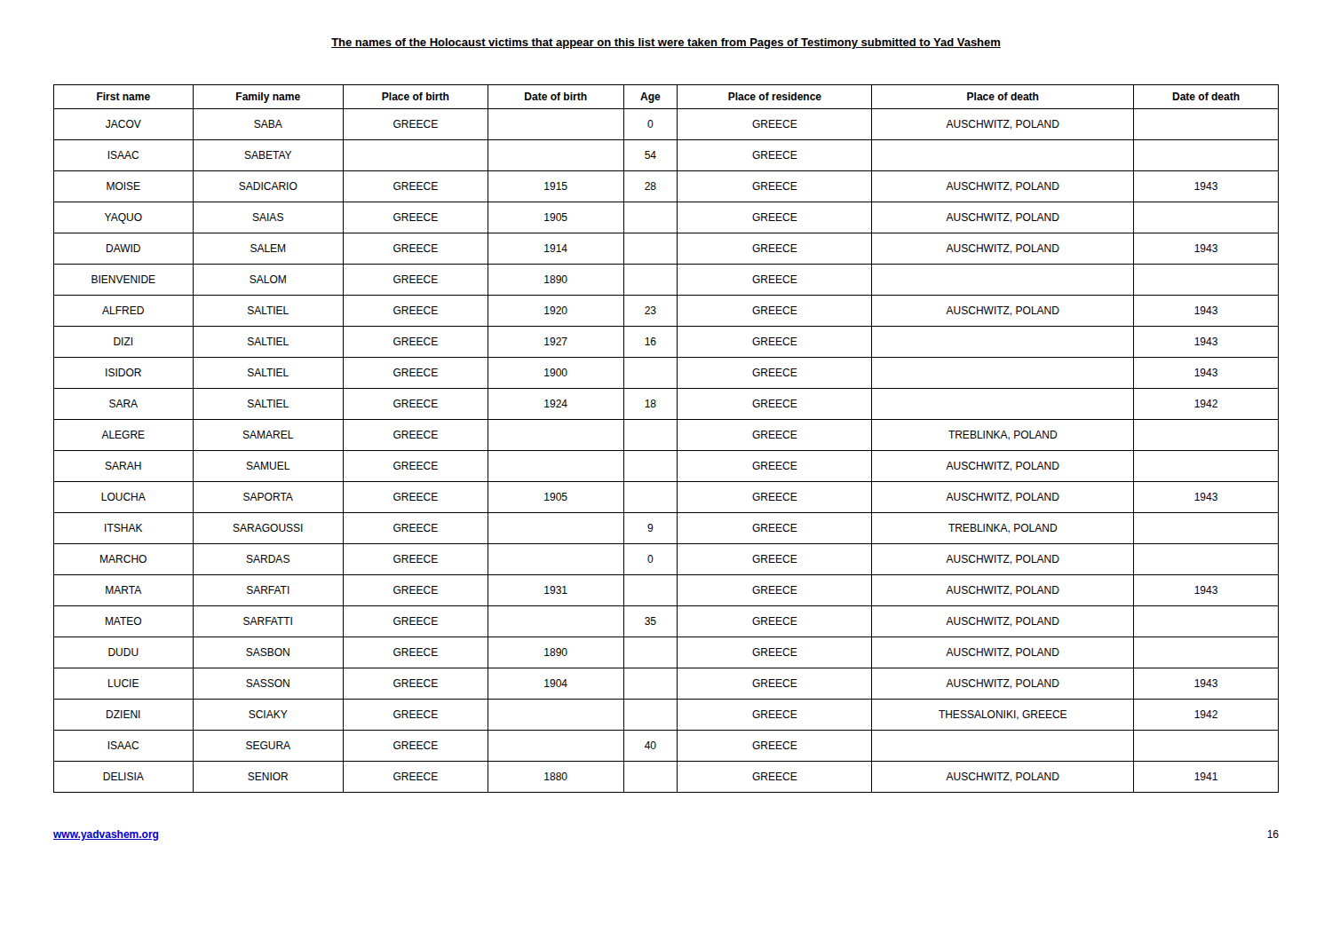The names of the Holocaust victims that appear on this list were taken from Pages of Testimony submitted to Yad Vashem
| First name | Family name | Place of birth | Date of birth | Age | Place of residence | Place of death | Date of death |
| --- | --- | --- | --- | --- | --- | --- | --- |
| JACOV | SABA | GREECE | | 0 | GREECE | AUSCHWITZ, POLAND | |
| ISAAC | SABETAY | | | 54 | GREECE | | |
| MOISE | SADICARIO | GREECE | 1915 | 28 | GREECE | AUSCHWITZ, POLAND | 1943 |
| YAQUO | SAIAS | GREECE | 1905 | | GREECE | AUSCHWITZ, POLAND | |
| DAWID | SALEM | GREECE | 1914 | | GREECE | AUSCHWITZ, POLAND | 1943 |
| BIENVENIDE | SALOM | GREECE | 1890 | | GREECE | | |
| ALFRED | SALTIEL | GREECE | 1920 | 23 | GREECE | AUSCHWITZ, POLAND | 1943 |
| DIZI | SALTIEL | GREECE | 1927 | 16 | GREECE | | 1943 |
| ISIDOR | SALTIEL | GREECE | 1900 | | GREECE | | 1943 |
| SARA | SALTIEL | GREECE | 1924 | 18 | GREECE | | 1942 |
| ALEGRE | SAMAREL | GREECE | | | GREECE | TREBLINKA, POLAND | |
| SARAH | SAMUEL | GREECE | | | GREECE | AUSCHWITZ, POLAND | |
| LOUCHA | SAPORTA | GREECE | 1905 | | GREECE | AUSCHWITZ, POLAND | 1943 |
| ITSHAK | SARAGOUSSI | GREECE | | 9 | GREECE | TREBLINKA, POLAND | |
| MARCHO | SARDAS | GREECE | | 0 | GREECE | AUSCHWITZ, POLAND | |
| MARTA | SARFATI | GREECE | 1931 | | GREECE | AUSCHWITZ, POLAND | 1943 |
| MATEO | SARFATTI | GREECE | | 35 | GREECE | AUSCHWITZ, POLAND | |
| DUDU | SASBON | GREECE | 1890 | | GREECE | AUSCHWITZ, POLAND | |
| LUCIE | SASSON | GREECE | 1904 | | GREECE | AUSCHWITZ, POLAND | 1943 |
| DZIENI | SCIAKY | GREECE | | | GREECE | THESSALONIKI, GREECE | 1942 |
| ISAAC | SEGURA | GREECE | | 40 | GREECE | | |
| DELISIA | SENIOR | GREECE | 1880 | | GREECE | AUSCHWITZ, POLAND | 1941 |
www.yadvashem.org 16